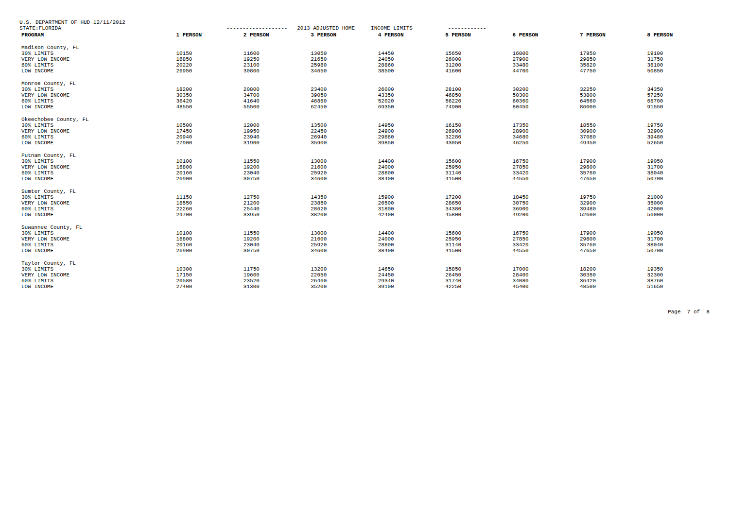| U.S. DEPARTMENT OF HUD 12/11/2012 | |
| STATE:FLORIDA | ------------------- 2013 ADJUSTED HOME INCOME LIMITS ------------ |
| PROGRAM | 1 PERSON | 2 PERSON | 3 PERSON | 4 PERSON | 5 PERSON | 6 PERSON | 7 PERSON | 8 PERSON |
| --- | --- | --- | --- | --- | --- | --- | --- | --- |
| Madison County, FL |
| 30% LIMITS | 10150 | 11600 | 13050 | 14450 | 15650 | 16800 | 17950 | 19100 |
| VERY LOW INCOME | 16850 | 19250 | 21650 | 24050 | 26000 | 27900 | 29850 | 31750 |
| 60% LIMITS | 20220 | 23100 | 25980 | 28860 | 31200 | 33480 | 35820 | 38100 |
| LOW INCOME | 26950 | 30800 | 34650 | 38500 | 41600 | 44700 | 47750 | 50850 |
| Monroe County, FL |
| 30% LIMITS | 18200 | 20800 | 23400 | 26000 | 28100 | 30200 | 32250 | 34350 |
| VERY LOW INCOME | 30350 | 34700 | 39050 | 43350 | 46850 | 50300 | 53800 | 57250 |
| 60% LIMITS | 36420 | 41640 | 46860 | 52020 | 56220 | 60360 | 64560 | 68700 |
| LOW INCOME | 48550 | 55500 | 62450 | 69350 | 74900 | 80450 | 86000 | 91550 |
| Okeechobee County, FL |
| 30% LIMITS | 10500 | 12000 | 13500 | 14950 | 16150 | 17350 | 18550 | 19750 |
| VERY LOW INCOME | 17450 | 19950 | 22450 | 24900 | 26900 | 28900 | 30900 | 32900 |
| 60% LIMITS | 20940 | 23940 | 26940 | 29880 | 32280 | 34680 | 37080 | 39480 |
| LOW INCOME | 27900 | 31900 | 35900 | 39850 | 43050 | 46250 | 49450 | 52650 |
| Putnam County, FL |
| 30% LIMITS | 10100 | 11550 | 13000 | 14400 | 15600 | 16750 | 17900 | 19050 |
| VERY LOW INCOME | 16800 | 19200 | 21600 | 24000 | 25950 | 27850 | 29800 | 31700 |
| 60% LIMITS | 20160 | 23040 | 25920 | 28800 | 31140 | 33420 | 35760 | 38040 |
| LOW INCOME | 26900 | 30750 | 34600 | 38400 | 41500 | 44550 | 47650 | 50700 |
| Sumter County, FL |
| 30% LIMITS | 11150 | 12750 | 14350 | 15900 | 17200 | 18450 | 19750 | 21000 |
| VERY LOW INCOME | 18550 | 21200 | 23850 | 26500 | 28650 | 30750 | 32900 | 35000 |
| 60% LIMITS | 22260 | 25440 | 28620 | 31800 | 34380 | 36900 | 39480 | 42000 |
| LOW INCOME | 29700 | 33950 | 38200 | 42400 | 45800 | 49200 | 52600 | 56000 |
| Suwannee County, FL |
| 30% LIMITS | 10100 | 11550 | 13000 | 14400 | 15600 | 16750 | 17900 | 19050 |
| VERY LOW INCOME | 16800 | 19200 | 21600 | 24000 | 25950 | 27850 | 29800 | 31700 |
| 60% LIMITS | 20160 | 23040 | 25920 | 28800 | 31140 | 33420 | 35760 | 38040 |
| LOW INCOME | 26900 | 30750 | 34600 | 38400 | 41500 | 44550 | 47650 | 50700 |
| Taylor County, FL |
| 30% LIMITS | 10300 | 11750 | 13200 | 14650 | 15850 | 17000 | 18200 | 19350 |
| VERY LOW INCOME | 17150 | 19600 | 22050 | 24450 | 26450 | 28400 | 30350 | 32300 |
| 60% LIMITS | 20580 | 23520 | 26460 | 29340 | 31740 | 34080 | 36420 | 38760 |
| LOW INCOME | 27400 | 31300 | 35200 | 39100 | 42250 | 45400 | 48500 | 51650 |
Page 7 of 8